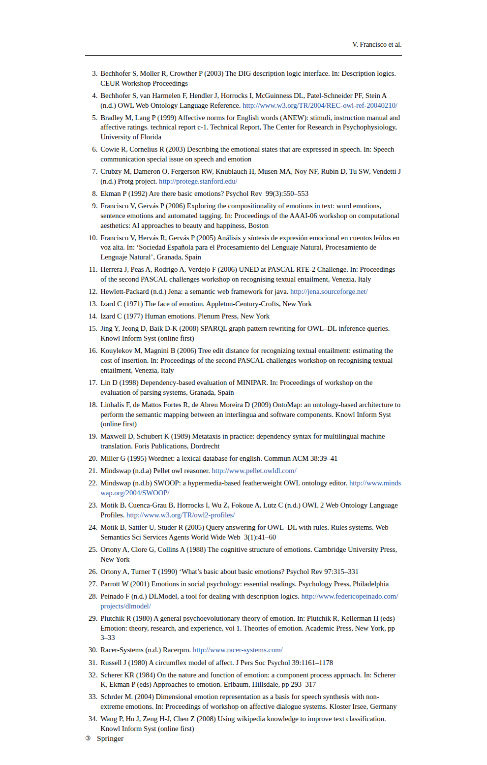V. Francisco et al.
3. Bechhofer S, Moller R, Crowther P (2003) The DIG description logic interface. In: Description logics. CEUR Workshop Proceedings
4. Bechhofer S, van Harmelen F, Hendler J, Horrocks I, McGuinness DL, Patel-Schneider PF, Stein A (n.d.) OWL Web Ontology Language Reference. http://www.w3.org/TR/2004/REC-owl-ref-20040210/
5. Bradley M, Lang P (1999) Affective norms for English words (ANEW): stimuli, instruction manual and affective ratings. technical report c-1. Technical Report, The Center for Research in Psychophysiology, University of Florida
6. Cowie R, Cornelius R (2003) Describing the emotional states that are expressed in speech. In: Speech communication special issue on speech and emotion
7. Crubzy M, Dameron O, Fergerson RW, Knublauch H, Musen MA, Noy NF, Rubin D, Tu SW, Vendetti J (n.d.) Protg project. http://protege.stanford.edu/
8. Ekman P (1992) Are there basic emotions? Psychol Rev 99(3):550–553
9. Francisco V, Gervás P (2006) Exploring the compositionality of emotions in text: word emotions, sentence emotions and automated tagging. In: Proceedings of the AAAI-06 workshop on computational aesthetics: AI approaches to beauty and happiness, Boston
10. Francisco V, Hervás R, Gervás P (2005) Análisis y síntesis de expresión emocional en cuentos leídos en voz alta. In: ‘Sociedad Española para el Procesamiento del Lenguaje Natural, Procesamiento de Lenguaje Natural’, Granada, Spain
11. Herrera J, Peas A, Rodrigo A, Verdejo F (2006) UNED at PASCAL RTE-2 Challenge. In: Proceedings of the second PASCAL challenges workshop on recognising textual entailment, Venezia, Italy
12. Hewlett-Packard (n.d.) Jena: a semantic web framework for java. http://jena.sourceforge.net/
13. Izard C (1971) The face of emotion. Appleton-Century-Crofts, New York
14. Izard C (1977) Human emotions. Plenum Press, New York
15. Jing Y, Jeong D, Baik D-K (2008) SPARQL graph pattern rewriting for OWL–DL inference queries. Knowl Inform Syst (online first)
16. Kouylekov M, Magnini B (2006) Tree edit distance for recognizing textual entailment: estimating the cost of insertion. In: Proceedings of the second PASCAL challenges workshop on recognising textual entailment, Venezia, Italy
17. Lin D (1998) Dependency-based evaluation of MINIPAR. In: Proceedings of workshop on the evaluation of parsing systems, Granada, Spain
18. Linhalis F, de Mattos Fortes R, de Abreu Moreira D (2009) OntoMap: an ontology-based architecture to perform the semantic mapping between an interlingua and software components. Knowl Inform Syst (online first)
19. Maxwell D, Schubert K (1989) Metataxis in practice: dependency syntax for multilingual machine translation. Foris Publications, Dordrecht
20. Miller G (1995) Wordnet: a lexical database for english. Commun ACM 38:39–41
21. Mindswap (n.d.a) Pellet owl reasoner. http://www.pellet.owldl.com/
22. Mindswap (n.d.b) SWOOP: a hypermedia-based featherweight OWL ontology editor. http://www.mindswap.org/2004/SWOOP/
23. Motik B, Cuenca-Grau B, Horrocks I, Wu Z, Fokoue A, Lutz C (n.d.) OWL 2 Web Ontology Language Profiles. http://www.w3.org/TR/owl2-profiles/
24. Motik B, Sattler U, Studer R (2005) Query answering for OWL–DL with rules. Rules systems. Web Semantics Sci Services Agents World Wide Web 3(1):41–60
25. Ortony A, Clore G, Collins A (1988) The cognitive structure of emotions. Cambridge University Press, New York
26. Ortony A, Turner T (1990) ‘What’s basic about basic emotions? Psychol Rev 97:315–331
27. Parrott W (2001) Emotions in social psychology: essential readings. Psychology Press, Philadelphia
28. Peinado F (n.d.) DLModel, a tool for dealing with description logics. http://www.federicopeinado.com/projects/dlmodel/
29. Plutchik R (1980) A general psychoevolutionary theory of emotion. In: Plutchik R, Kellerman H (eds) Emotion: theory, research, and experience, vol 1. Theories of emotion. Academic Press, New York, pp 3–33
30. Racer-Systems (n.d.) Racerpro. http://www.racer-systems.com/
31. Russell J (1980) A circumflex model of affect. J Pers Soc Psychol 39:1161–1178
32. Scherer KR (1984) On the nature and function of emotion: a component process approach. In: Scherer K, Ekman P (eds) Approaches to emotion. Erlbaum, Hillsdale, pp 293–317
33. Schrder M. (2004) Dimensional emotion representation as a basis for speech synthesis with non-extreme emotions. In: Proceedings of workshop on affective dialogue systems. Kloster Irsee, Germany
34. Wang P, Hu J, Zeng H-J, Chen Z (2008) Using wikipedia knowledge to improve text classification. Knowl Inform Syst (online first)
③ Springer